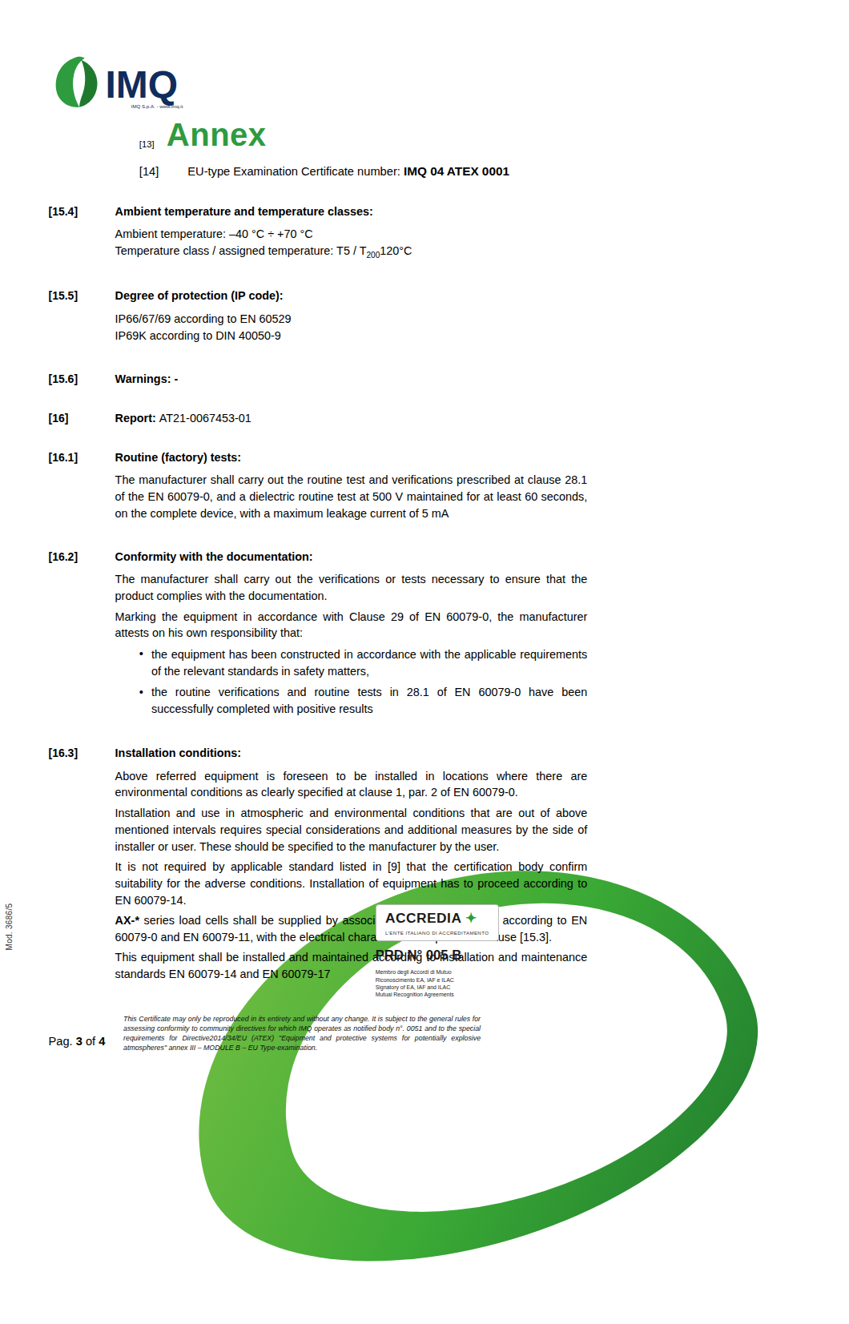Mod. 3686/5
IMQ IMQ S.p.A. - www.imq.it
[13]
Annex
[14] EU-type Examination Certificate number: IMQ 04 ATEX 0001
[15.4]
Ambient temperature and temperature classes:
Ambient temperature: –40 °C ÷ +70 °C
Temperature class / assigned temperature: T5 / T200120°C
[15.5]
Degree of protection (IP code):
IP66/67/69 according to EN 60529
IP69K according to DIN 40050-9
[15.6]
Warnings: -
[16]
Report: AT21-0067453-01
[16.1]
Routine (factory) tests:
The manufacturer shall carry out the routine test and verifications prescribed at clause 28.1 of the EN 60079-0, and a dielectric routine test at 500 V maintained for at least 60 seconds, on the complete device, with a maximum leakage current of 5 mA
[16.2]
Conformity with the documentation:
The manufacturer shall carry out the verifications or tests necessary to ensure that the product complies with the documentation.
Marking the equipment in accordance with Clause 29 of EN 60079-0, the manufacturer attests on his own responsibility that:
the equipment has been constructed in accordance with the applicable requirements of the relevant standards in safety matters,
the routine verifications and routine tests in 28.1 of EN 60079-0 have been successfully completed with positive results
[16.3]
Installation conditions:
Above referred equipment is foreseen to be installed in locations where there are environmental conditions as clearly specified at clause 1, par. 2 of EN 60079-0.
Installation and use in atmospheric and environmental conditions that are out of above mentioned intervals requires special considerations and additional measures by the side of installer or user. These should be specified to the manufacturer by the user.
It is not required by applicable standard listed in [9] that the certification body confirm suitability for the adverse conditions. Installation of equipment has to proceed according to EN 60079-14.
AX-* series load cells shall be supplied by associated apparatus certified according to EN 60079-0 and EN 60079-11, with the electrical characteristics reported in clause [15.3].
This equipment shall be installed and maintained according to installation and maintenance standards EN 60079-14 and EN 60079-17
ACCREDIA ✦
L'ENTE ITALIANO DI ACCREDITAMENTO
PRD N° 005 B
Membro degli Accordi di Mutuo
Riconoscimento EA, IAF e ILAC
Signatory of EA, IAF and ILAC
Mutual Recognition Agreements
Pag. 3 of 4
This Certificate may only be reproduced in its entirety and without any change. It is subject to the general rules for assessing conformity to community directives for which IMQ operates as notified body n°. 0051 and to the special requirements for Directive2014/34/EU (ATEX) "Equipment and protective systems for potentially explosive atmospheres" annex III – MODULE B – EU Type-examination.